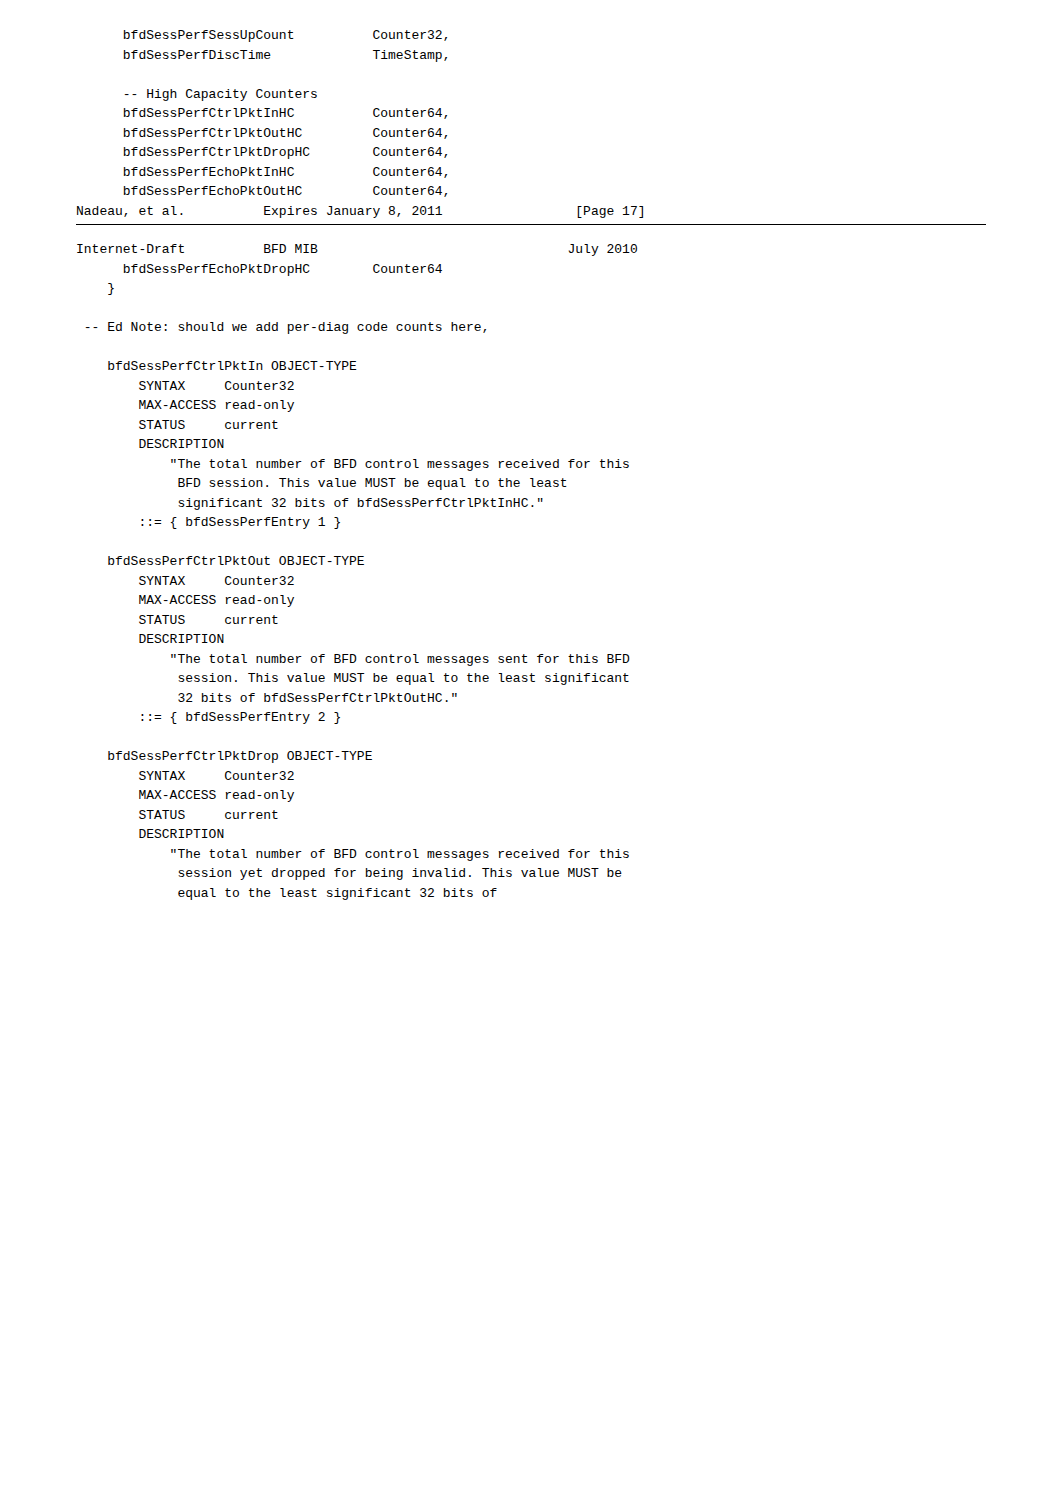bfdSessPerfSessUpCount          Counter32,
      bfdSessPerfDiscTime             TimeStamp,

      -- High Capacity Counters
      bfdSessPerfCtrlPktInHC          Counter64,
      bfdSessPerfCtrlPktOutHC         Counter64,
      bfdSessPerfCtrlPktDropHC        Counter64,
      bfdSessPerfEchoPktInHC          Counter64,
      bfdSessPerfEchoPktOutHC         Counter64,
Nadeau, et al.          Expires January 8, 2011                 [Page 17]
Internet-Draft          BFD MIB                                July 2010
      bfdSessPerfEchoPktDropHC        Counter64
    }

 -- Ed Note: should we add per-diag code counts here,

    bfdSessPerfCtrlPktIn OBJECT-TYPE
        SYNTAX     Counter32
        MAX-ACCESS read-only
        STATUS     current
        DESCRIPTION
            "The total number of BFD control messages received for this
             BFD session. This value MUST be equal to the least
             significant 32 bits of bfdSessPerfCtrlPktInHC."
        ::= { bfdSessPerfEntry 1 }

    bfdSessPerfCtrlPktOut OBJECT-TYPE
        SYNTAX     Counter32
        MAX-ACCESS read-only
        STATUS     current
        DESCRIPTION
            "The total number of BFD control messages sent for this BFD
             session. This value MUST be equal to the least significant
             32 bits of bfdSessPerfCtrlPktOutHC."
        ::= { bfdSessPerfEntry 2 }

    bfdSessPerfCtrlPktDrop OBJECT-TYPE
        SYNTAX     Counter32
        MAX-ACCESS read-only
        STATUS     current
        DESCRIPTION
            "The total number of BFD control messages received for this
             session yet dropped for being invalid. This value MUST be
             equal to the least significant 32 bits of